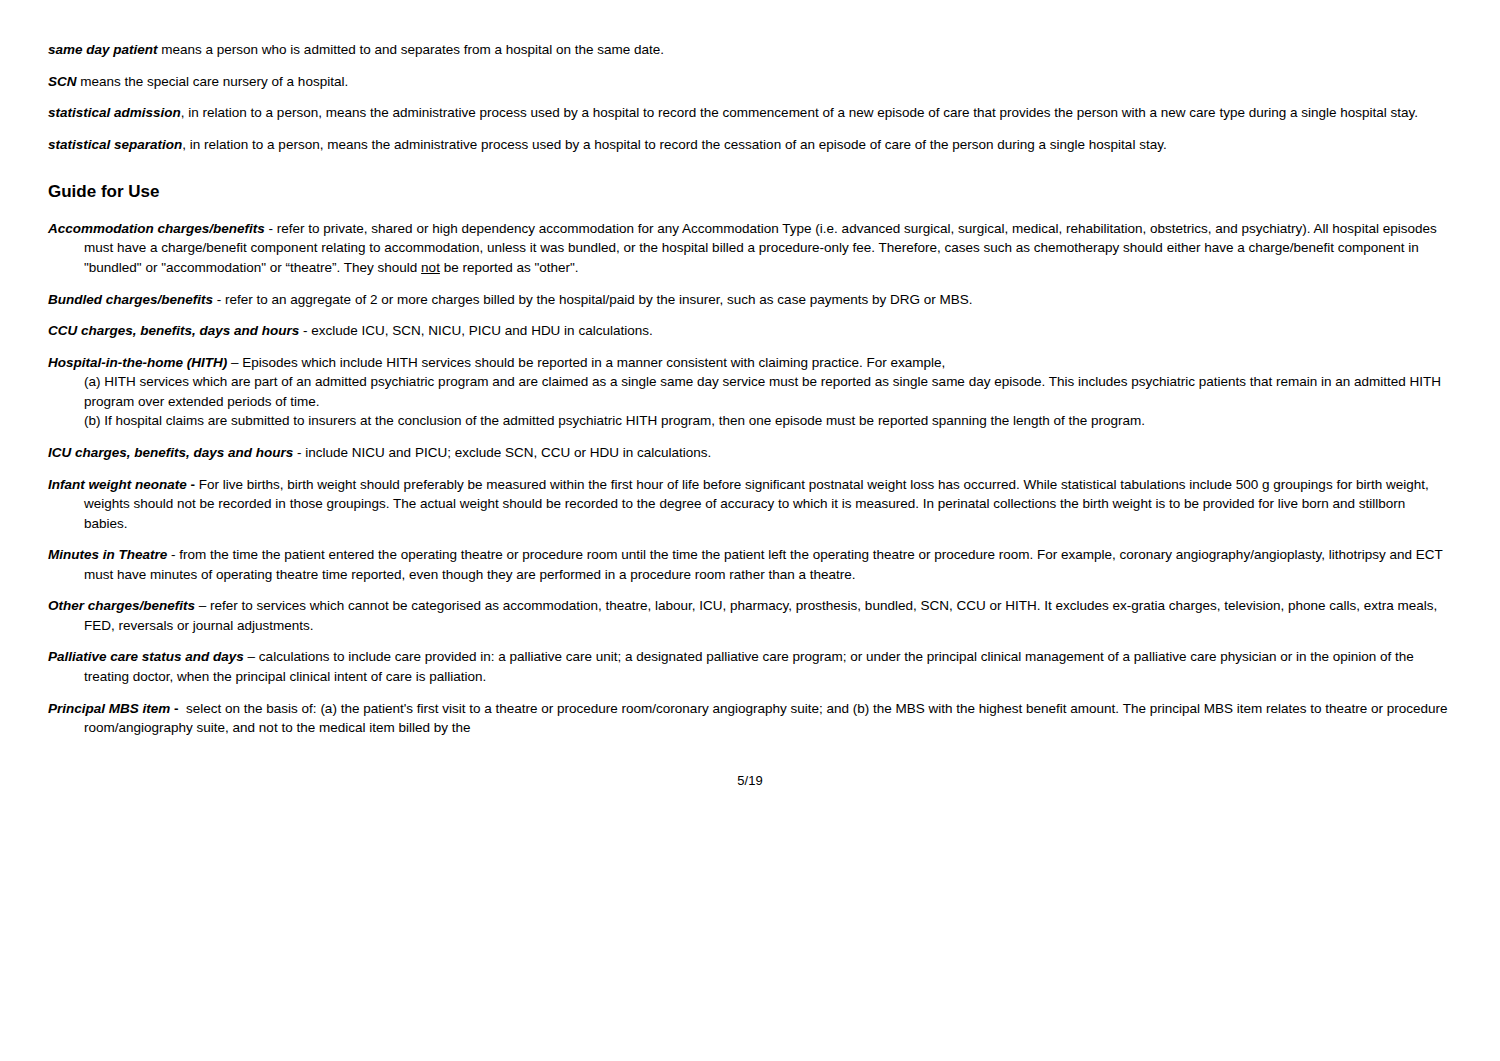same day patient means a person who is admitted to and separates from a hospital on the same date.
SCN means the special care nursery of a hospital.
statistical admission, in relation to a person, means the administrative process used by a hospital to record the commencement of a new episode of care that provides the person with a new care type during a single hospital stay.
statistical separation, in relation to a person, means the administrative process used by a hospital to record the cessation of an episode of care of the person during a single hospital stay.
Guide for Use
Accommodation charges/benefits - refer to private, shared or high dependency accommodation for any Accommodation Type (i.e. advanced surgical, surgical, medical, rehabilitation, obstetrics, and psychiatry). All hospital episodes must have a charge/benefit component relating to accommodation, unless it was bundled, or the hospital billed a procedure-only fee. Therefore, cases such as chemotherapy should either have a charge/benefit component in "bundled" or "accommodation" or “theatre”. They should not be reported as "other".
Bundled charges/benefits - refer to an aggregate of 2 or more charges billed by the hospital/paid by the insurer, such as case payments by DRG or MBS.
CCU charges, benefits, days and hours - exclude ICU, SCN, NICU, PICU and HDU in calculations.
Hospital-in-the-home (HITH) – Episodes which include HITH services should be reported in a manner consistent with claiming practice. For example, (a) HITH services which are part of an admitted psychiatric program and are claimed as a single same day service must be reported as single same day episode. This includes psychiatric patients that remain in an admitted HITH program over extended periods of time. (b) If hospital claims are submitted to insurers at the conclusion of the admitted psychiatric HITH program, then one episode must be reported spanning the length of the program.
ICU charges, benefits, days and hours - include NICU and PICU; exclude SCN, CCU or HDU in calculations.
Infant weight neonate - For live births, birth weight should preferably be measured within the first hour of life before significant postnatal weight loss has occurred. While statistical tabulations include 500 g groupings for birth weight, weights should not be recorded in those groupings. The actual weight should be recorded to the degree of accuracy to which it is measured. In perinatal collections the birth weight is to be provided for live born and stillborn babies.
Minutes in Theatre - from the time the patient entered the operating theatre or procedure room until the time the patient left the operating theatre or procedure room. For example, coronary angiography/angioplasty, lithotripsy and ECT must have minutes of operating theatre time reported, even though they are performed in a procedure room rather than a theatre.
Other charges/benefits – refer to services which cannot be categorised as accommodation, theatre, labour, ICU, pharmacy, prosthesis, bundled, SCN, CCU or HITH. It excludes ex-gratia charges, television, phone calls, extra meals, FED, reversals or journal adjustments.
Palliative care status and days – calculations to include care provided in: a palliative care unit; a designated palliative care program; or under the principal clinical management of a palliative care physician or in the opinion of the treating doctor, when the principal clinical intent of care is palliation.
Principal MBS item - select on the basis of: (a) the patient's first visit to a theatre or procedure room/coronary angiography suite; and (b) the MBS with the highest benefit amount. The principal MBS item relates to theatre or procedure room/angiography suite, and not to the medical item billed by the
5/19